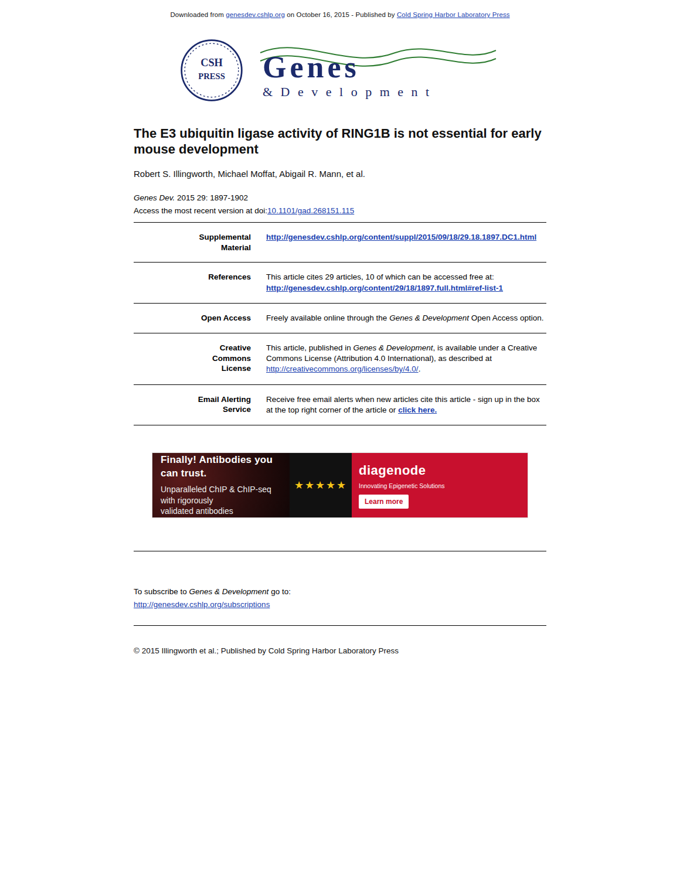Downloaded from genesdev.cshlp.org on October 16, 2015 - Published by Cold Spring Harbor Laboratory Press
CSH PRESS Genes & D e v e l o p m e n t
The E3 ubiquitin ligase activity of RING1B is not essential for early mouse development
Robert S. Illingworth, Michael Moffat, Abigail R. Mann, et al.
Genes Dev. 2015 29: 1897-1902
Access the most recent version at doi:10.1101/gad.268151.115
| Supplemental Material | http://genesdev.cshlp.org/content/suppl/2015/09/18/29.18.1897.DC1.html |
| References | This article cites 29 articles, 10 of which can be accessed free at: http://genesdev.cshlp.org/content/29/18/1897.full.html#ref-list-1 |
| Open Access | Freely available online through the Genes & Development Open Access option. |
| Creative Commons License | This article, published in Genes & Development , is available under a Creative Commons License (Attribution 4.0 International), as described at http://creativecommons.org/licenses/by/4.0/ . |
| Email Alerting Service | Receive free email alerts when new articles cite this article - sign up in the box at the top right corner of the article or click here. |
Finally! Antibodies you can trust.
Unparalleled ChIP & ChIP-seq with rigorously
validated antibodies
★★★★★
diagenode
Innovating Epigenetic Solutions
Learn more
To subscribe to Genes & Development go to:
http://genesdev.cshlp.org/subscriptions
© 2015 Illingworth et al.; Published by Cold Spring Harbor Laboratory Press